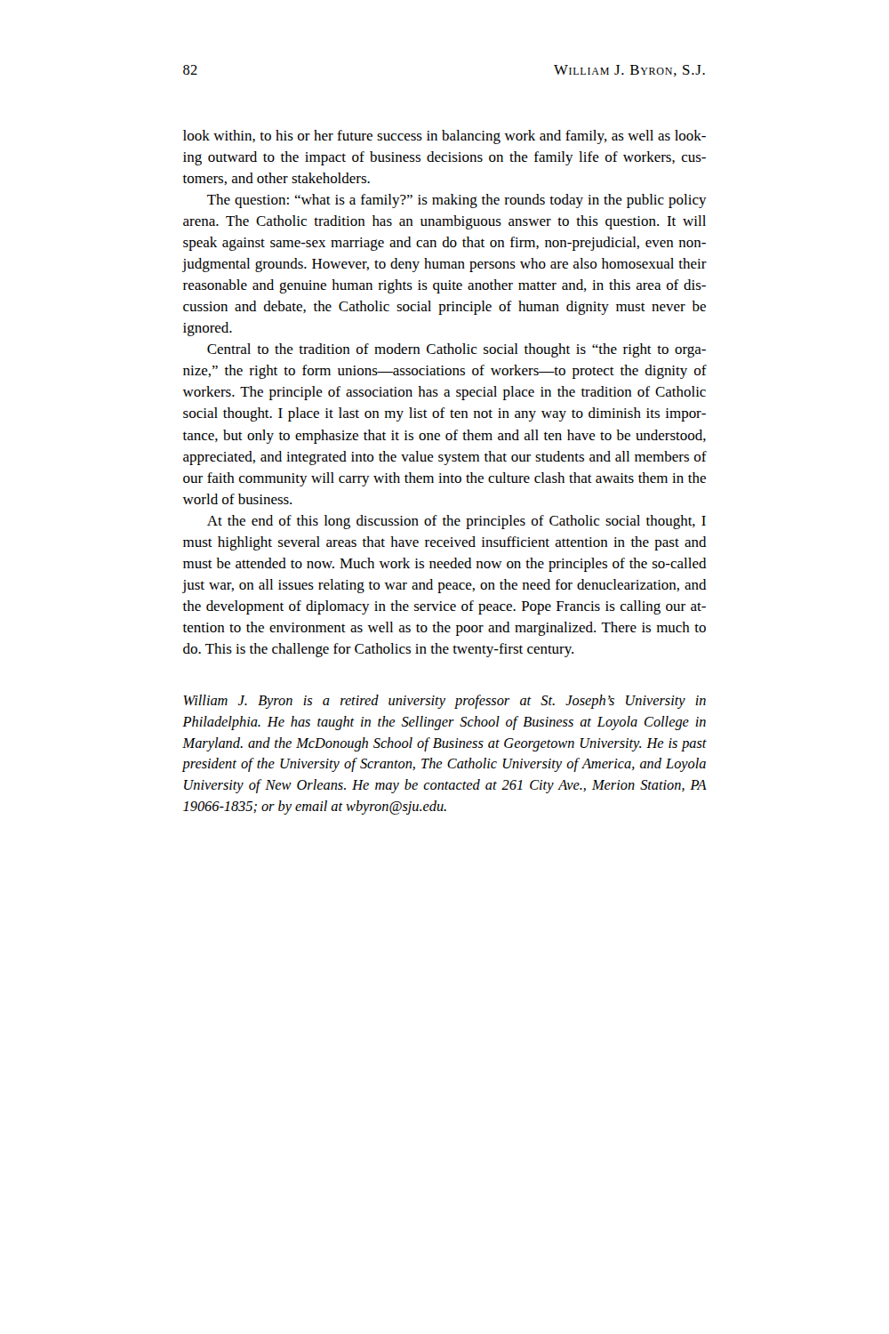82 William J. Byron, S.J.
look within, to his or her future success in balancing work and family, as well as looking outward to the impact of business decisions on the family life of workers, customers, and other stakeholders.
The question: “what is a family?” is making the rounds today in the public policy arena. The Catholic tradition has an unambiguous answer to this question. It will speak against same-sex marriage and can do that on firm, non-prejudicial, even non-judgmental grounds. However, to deny human persons who are also homosexual their reasonable and genuine human rights is quite another matter and, in this area of discussion and debate, the Catholic social principle of human dignity must never be ignored.
Central to the tradition of modern Catholic social thought is “the right to organize,” the right to form unions—associations of workers—to protect the dignity of workers. The principle of association has a special place in the tradition of Catholic social thought. I place it last on my list of ten not in any way to diminish its importance, but only to emphasize that it is one of them and all ten have to be understood, appreciated, and integrated into the value system that our students and all members of our faith community will carry with them into the culture clash that awaits them in the world of business.
At the end of this long discussion of the principles of Catholic social thought, I must highlight several areas that have received insufficient attention in the past and must be attended to now. Much work is needed now on the principles of the so-called just war, on all issues relating to war and peace, on the need for denuclearization, and the development of diplomacy in the service of peace. Pope Francis is calling our attention to the environment as well as to the poor and marginalized. There is much to do. This is the challenge for Catholics in the twenty-first century.
William J. Byron is a retired university professor at St. Joseph’s University in Philadelphia. He has taught in the Sellinger School of Business at Loyola College in Maryland. and the McDonough School of Business at Georgetown University. He is past president of the University of Scranton, The Catholic University of America, and Loyola University of New Orleans. He may be contacted at 261 City Ave., Merion Station, PA 19066-1835; or by email at wbyron@sju.edu.